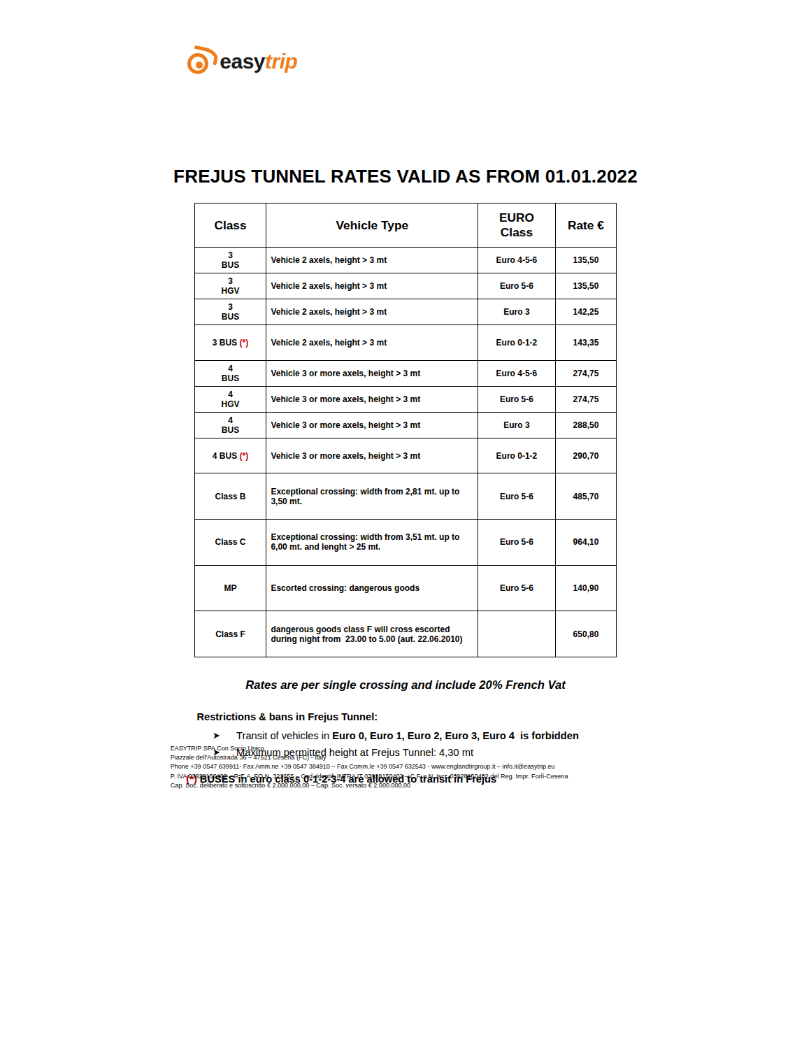easy trip
FREJUS TUNNEL RATES VALID AS FROM 01.01.2022
| Class | Vehicle Type | EURO Class | Rate € |
| --- | --- | --- | --- |
| 3 BUS | Vehicle 2 axels, height > 3 mt | Euro 4-5-6 | 135,50 |
| 3 HGV | Vehicle 2 axels, height > 3 mt | Euro 5-6 | 135,50 |
| 3 BUS | Vehicle 2 axels, height > 3 mt | Euro 3 | 142,25 |
| 3 BUS (*) | Vehicle 2 axels, height > 3 mt | Euro 0-1-2 | 143,35 |
| 4 BUS | Vehicle 3 or more axels, height > 3 mt | Euro 4-5-6 | 274,75 |
| 4 HGV | Vehicle 3 or more axels, height > 3 mt | Euro 5-6 | 274,75 |
| 4 BUS | Vehicle 3 or more axels, height > 3 mt | Euro 3 | 288,50 |
| 4 BUS (*) | Vehicle 3 or more axels, height > 3 mt | Euro 0-1-2 | 290,70 |
| Class B | Exceptional crossing: width from 2,81 mt. up to 3,50 mt. | Euro 5-6 | 485,70 |
| Class C | Exceptional crossing: width from 3,51 mt. up to 6,00 mt. and lenght > 25 mt. | Euro 5-6 | 964,10 |
| MP | Escorted crossing: dangerous goods | Euro 5-6 | 140,90 |
| Class F | dangerous goods class F will cross escorted during night from 23.00 to 5.00 (aut. 22.06.2010) | | 650,80 |
Rates are per single crossing and include 20% French Vat
Restrictions & bans in Frejus Tunnel:
Transit of vehicles in Euro 0, Euro 1, Euro 2, Euro 3, Euro 4 is forbidden
Maximum permitted height at Frejus Tunnel: 4,30 mt
(*) BUSES in euro class 0-1-2-3-4 are allowed to transit in Frejus
EASYTRIP SPA Con Socio Unico
Piazzale dell'Autostrada 36 – 47521 Cesena (FC) - Italy
Phone +39 0547 639911- Fax Amm.ne +39 0547 384910 – Fax Comm.le +39 0547 632543 - www.englandtirgroup.it – info.it@easytrip.eu
P. IVA 03928150402 – R.E.A. FO N. 322655 – Cod. Identif. INTRA IT 03928150402 – C.F. e N. Iscr. 03928150402 del Reg. Impr. Forlì-Cesena
Cap. Soc. deliberato e sottoscritto € 2.000.000,00 – Cap. Soc. versato € 2.000.000,00